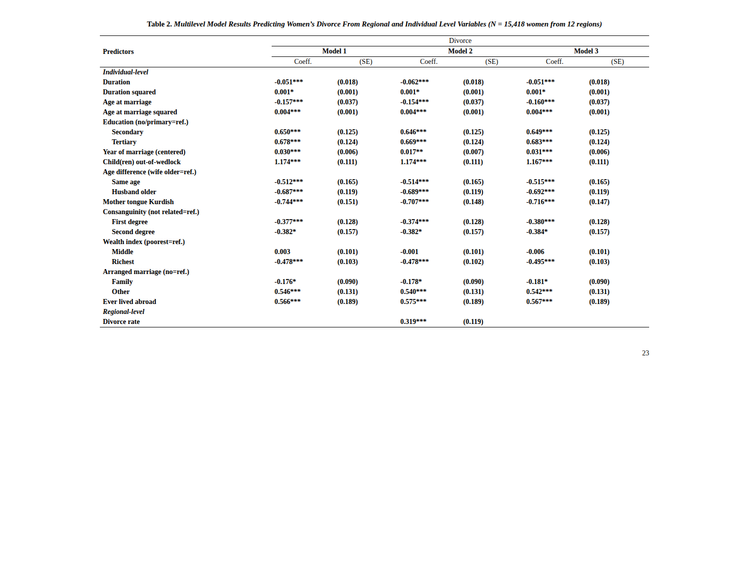Table 2. Multilevel Model Results Predicting Women’s Divorce From Regional and Individual Level Variables (N = 15,418 women from 12 regions)
| | Divorce |
| Predictors | Model 1 | Model 2 | Model 3 |
| | Coeff. | (SE) | Coeff. | (SE) | Coeff. | (SE) |
| Individual-level | | | | | | |
| Duration | -0.051*** | (0.018) | -0.062*** | (0.018) | -0.051*** | (0.018) |
| Duration squared | 0.001* | (0.001) | 0.001* | (0.001) | 0.001* | (0.001) |
| Age at marriage | -0.157*** | (0.037) | -0.154*** | (0.037) | -0.160*** | (0.037) |
| Age at marriage squared | 0.004*** | (0.001) | 0.004*** | (0.001) | 0.004*** | (0.001) |
| Education (no/primary=ref.) | | | | | | |
| Secondary | 0.650*** | (0.125) | 0.646*** | (0.125) | 0.649*** | (0.125) |
| Tertiary | 0.678*** | (0.124) | 0.669*** | (0.124) | 0.683*** | (0.124) |
| Year of marriage (centered) | 0.030*** | (0.006) | 0.017** | (0.007) | 0.031*** | (0.006) |
| Child(ren) out-of-wedlock | 1.174*** | (0.111) | 1.174*** | (0.111) | 1.167*** | (0.111) |
| Age difference (wife older=ref.) | | | | | | |
| Same age | -0.512*** | (0.165) | -0.514*** | (0.165) | -0.515*** | (0.165) |
| Husband older | -0.687*** | (0.119) | -0.689*** | (0.119) | -0.692*** | (0.119) |
| Mother tongue Kurdish | -0.744*** | (0.151) | -0.707*** | (0.148) | -0.716*** | (0.147) |
| Consanguinity (not related=ref.) | | | | | | |
| First degree | -0.377*** | (0.128) | -0.374*** | (0.128) | -0.380*** | (0.128) |
| Second degree | -0.382* | (0.157) | -0.382* | (0.157) | -0.384* | (0.157) |
| Wealth index (poorest=ref.) | | | | | | |
| Middle | 0.003 | (0.101) | -0.001 | (0.101) | -0.006 | (0.101) |
| Richest | -0.478*** | (0.103) | -0.478*** | (0.102) | -0.495*** | (0.103) |
| Arranged marriage (no=ref.) | | | | | | |
| Family | -0.176* | (0.090) | -0.178* | (0.090) | -0.181* | (0.090) |
| Other | 0.546*** | (0.131) | 0.540*** | (0.131) | 0.542*** | (0.131) |
| Ever lived abroad | 0.566*** | (0.189) | 0.575*** | (0.189) | 0.567*** | (0.189) |
| Regional-level | | | | | | |
| Divorce rate | | | 0.319*** | (0.119) | | |
23